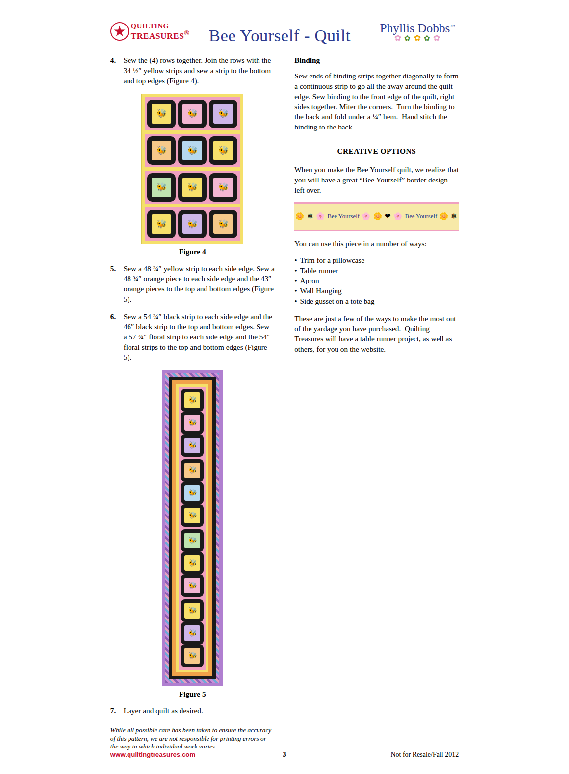QUILTING
TREASURES®
Bee Yourself - Quilt
Phyllis Dobbs™
✿ ✿ ✿ ✿ ✿
4. Sew the (4) rows together. Join the rows with the 34 ½″ yellow strips and sew a strip to the bottom and top edges (Figure 4).
🐝
🐝
🐝
🐝
🐝
🐝
🐝
🐝
🐝
🐝
🐝
🐝
Figure 4
5. Sew a 48 ¾″ yellow strip to each side edge. Sew a 48 ¾″ orange piece to each side edge and the 43″ orange pieces to the top and bottom edges (Figure 5).
6. Sew a 54 ¾″ black strip to each side edge and the 46″ black strip to the top and bottom edges. Sew a 57 ¾″ floral strip to each side edge and the 54″ floral strips to the top and bottom edges (Figure 5).
🐝
🐝
🐝
🐝
🐝
🐝
🐝
🐝
🐝
🐝
🐝
🐝
Figure 5
7. Layer and quilt as desired.
While all possible care has been taken to ensure the accuracy of this pattern, we are not responsible for printing errors or the way in which individual work varies.
Binding
Sew ends of binding strips together diagonally to form a continuous strip to go all the away around the quilt edge. Sew binding to the front edge of the quilt, right sides together. Miter the corners. Turn the binding to the back and fold under a ¼″ hem. Hand stitch the binding to the back.
CREATIVE OPTIONS
When you make the Bee Yourself quilt, we realize that you will have a great “Bee Yourself” border design left over.
🌼 ❄ 🌸 Bee Yourself 🌸 🌼 ❤ 🌸 Bee Yourself 🌼 ❄
You can use this piece in a number of ways:
Trim for a pillowcase
Table runner
Apron
Wall Hanging
Side gusset on a tote bag
These are just a few of the ways to make the most out of the yardage you have purchased. Quilting Treasures will have a table runner project, as well as others, for you on the website.
www.quiltingtreasures.com
3
Not for Resale/Fall 2012